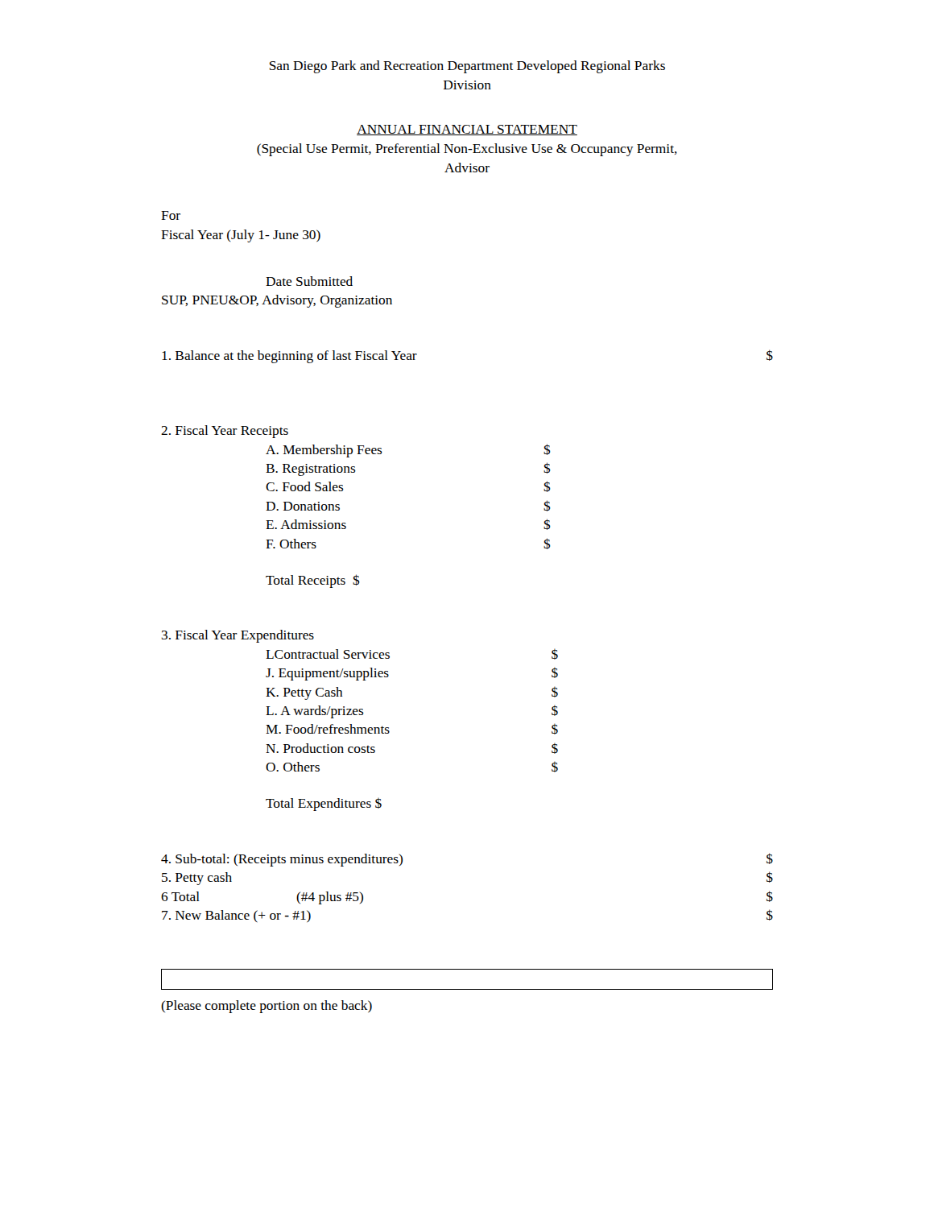San Diego Park and Recreation Department Developed Regional Parks
Division
ANNUAL FINANCIAL STATEMENT
(Special Use Permit, Preferential Non-Exclusive Use & Occupancy Permit,
Advisor
For
Fiscal Year (July 1- June 30)
Date Submitted
SUP, PNEU&OP, Advisory, Organization
| 1. Balance at the beginning of last Fiscal Year | $ |
2. Fiscal Year Receipts
| A. Membership Fees | $ |
| B. Registrations | $ |
| C. Food Sales | $ |
| D. Donations | $ |
| E. Admissions | $ |
| F. Others | $ |
Total Receipts $
3. Fiscal Year Expenditures
| LContractual Services | $ |
| J. Equipment/supplies | $ |
| K. Petty Cash | $ |
| L. A wards/prizes | $ |
| M. Food/refreshments | $ |
| N. Production costs | $ |
| O. Others | $ |
Total Expenditures $
| 4. Sub-total: (Receipts minus expenditures) | $ |
| 5. Petty cash | $ |
| 6 Total (#4 plus #5) | $ |
| 7. New Balance (+ or - #1) | $ |
(Please complete portion on the back)